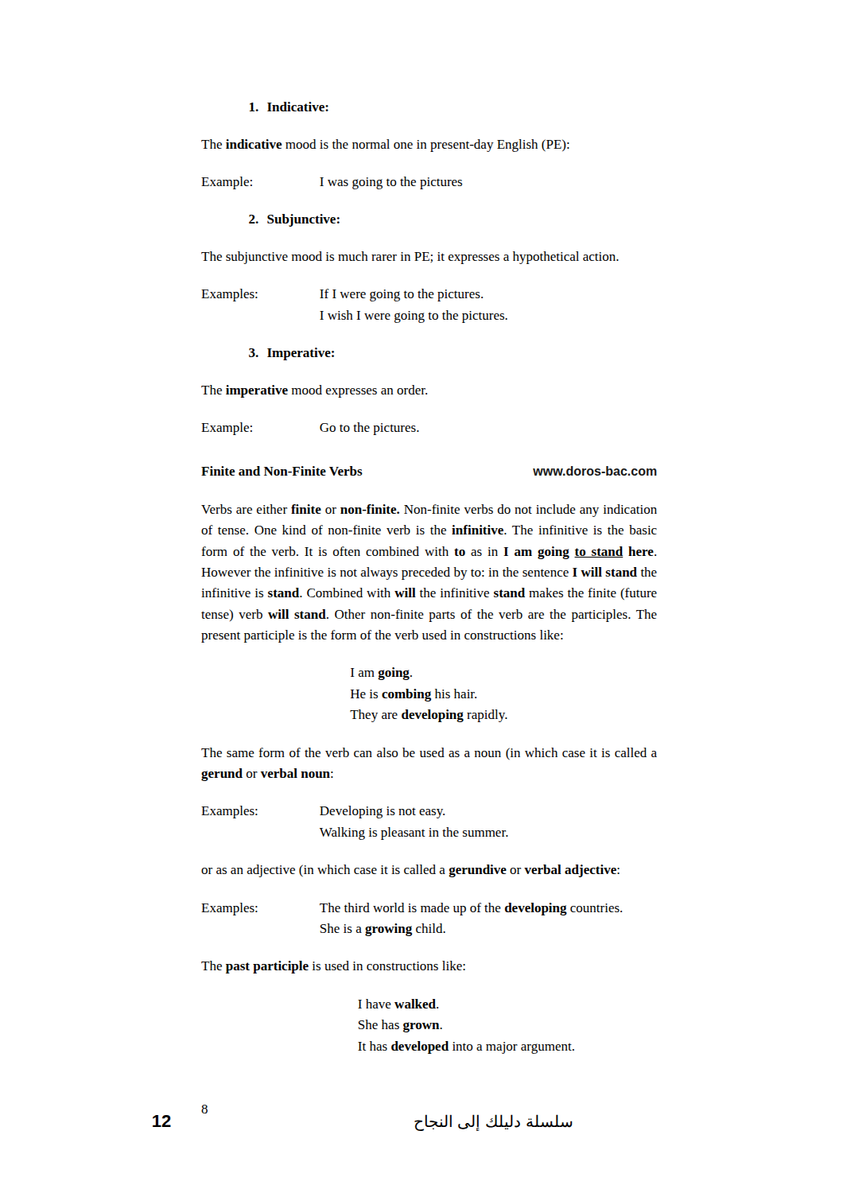1. Indicative:
The indicative mood is the normal one in present-day English (PE):
Example:
I was going to the pictures
2. Subjunctive:
The subjunctive mood is much rarer in PE; it expresses a hypothetical action.
Examples:
If I were going to the pictures. I wish I were going to the pictures.
3. Imperative:
The imperative mood expresses an order.
Example:
Go to the pictures.
Finite and Non-Finite Verbs
www.doros-bac.com
Verbs are either finite or non-finite. Non-finite verbs do not include any indication of tense. One kind of non-finite verb is the infinitive. The infinitive is the basic form of the verb. It is often combined with to as in I am going to stand here. However the infinitive is not always preceded by to: in the sentence I will stand the infinitive is stand. Combined with will the infinitive stand makes the finite (future tense) verb will stand. Other non-finite parts of the verb are the participles. The present participle is the form of the verb used in constructions like:
I am going. He is combing his hair. They are developing rapidly.
The same form of the verb can also be used as a noun (in which case it is called a gerund or verbal noun:
Examples:
Developing is not easy. Walking is pleasant in the summer.
or as an adjective (in which case it is called a gerundive or verbal adjective:
Examples:
The third world is made up of the developing countries. She is a growing child.
The past participle is used in constructions like:
I have walked. She has grown. It has developed into a major argument.
8
12
سلسلة دليلك إلى النجاح